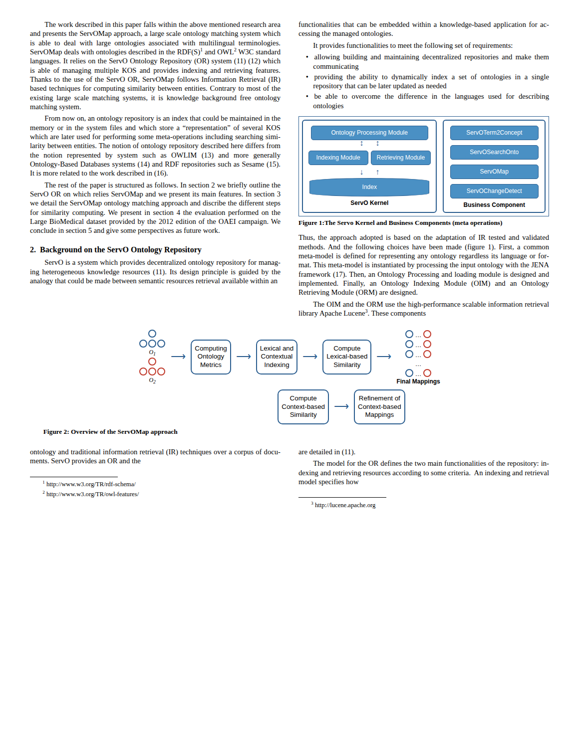The work described in this paper falls within the above mentioned research area and presents the ServOMap approach, a large scale ontology matching system which is able to deal with large ontologies associated with multilingual terminologies. ServOMap deals with ontologies described in the RDF(S)1 and OWL2 W3C standard languages. It relies on the ServO Ontology Repository (OR) system (11) (12) which is able of managing multiple KOS and provides indexing and retrieving features. Thanks to the use of the ServO OR, ServOMap follows Information Retrieval (IR) based techniques for computing similarity between entities. Contrary to most of the existing large scale matching systems, it is knowledge background free ontology matching system.
From now on, an ontology repository is an index that could be maintained in the memory or in the system files and which store a “representation” of several KOS which are later used for performing some meta-operations including searching similarity between entities. The notion of ontology repository described here differs from the notion represented by system such as OWLIM (13) and more generally Ontology-Based Databases systems (14) and RDF repositories such as Sesame (15). It is more related to the work described in (16).
The rest of the paper is structured as follows. In section 2 we briefly outline the ServO OR on which relies ServOMap and we present its main features. In section 3 we detail the ServOMap ontology matching approach and discribe the different steps for similarity computing. We present in section 4 the evaluation performed on the Large BioMedical dataset provided by the 2012 edition of the OAEI campaign. We conclude in section 5 and give some perspectives as future work.
2. Background on the ServO Ontology Repository
ServO is a system which provides decentralized ontology repository for managing heterogeneous knowledge resources (11). Its design principle is guided by the analogy that could be made between semantic resources retrieval available within an
functionalities that can be embedded within a knowledge-based application for accessing the managed ontologies.
It provides functionalities to meet the following set of requirements:
allowing building and maintaining decentralized repositories and make them communicating
providing the ability to dynamically index a set of ontologies in a single repository that can be later updated as needed
be able to overcome the difference in the languages used for describing ontologies
Ontology Processing Module
↕ ↕
Indexing Module
Retrieving Module
↓ ↑
Index
ServO Kernel
ServOTerm2Concept
ServOSearchOnto
ServOMap
ServOChangeDetect
Business Component
Figure 1:The Servo Kernel and Business Components (meta operations)
Thus, the approach adopted is based on the adaptation of IR tested and validated methods. And the following choices have been made (figure 1). First, a common meta-model is defined for representing any ontology regardless its language or format. This meta-model is instantiated by processing the input ontology with the JENA framework (17). Then, an Ontology Processing and loading module is designed and implemented. Finally, an Ontology Indexing Module (OIM) and an Ontology Retrieving Module (ORM) are designed.
The OIM and the ORM use the high-performance scalable information retrieval library Apache Lucene3. These components
O1
O2
⟶
Computing
Ontology
Metrics
⟶
Lexical and
Contextual
Indexing
⟶
Compute
Lexical-based
Similarity
⟶
···
···
···
···
···
Final Mappings
Compute
Context-based
Similarity
⟶
Refinement of
Context-based
Mappings
Figure 2: Overview of the ServOMap approach
ontology and traditional information retrieval (IR) techniques over a corpus of documents. ServO provides an OR and the
1 http://www.w3.org/TR/rdf-schema/
2 http://www.w3.org/TR/owl-features/
are detailed in (11).
The model for the OR defines the two main functionalities of the repository: indexing and retrieving resources according to some criteria. An indexing and retrieval model specifies how
3 http://lucene.apache.org